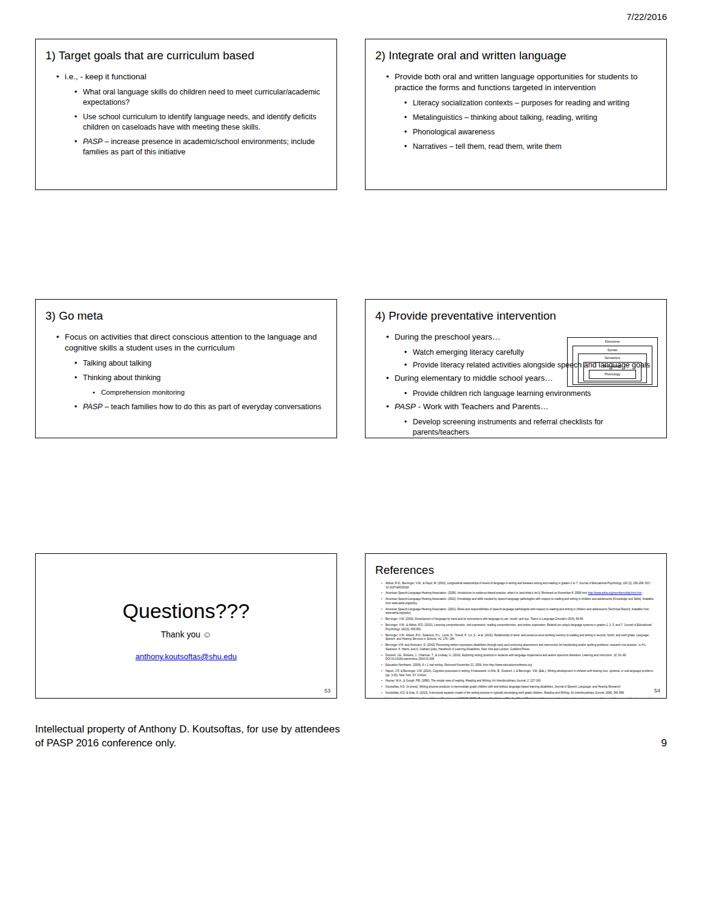7/22/2016
1) Target goals that are curriculum based
i.e., - keep it functional
What oral language skills do children need to meet curricular/academic expectations?
Use school curriculum to identify language needs, and identify deficits children on caseloads have with meeting these skills.
PASP – increase presence in academic/school environments; include families as part of this initiative
2) Integrate oral and written language
Provide both oral and written language opportunities for students to practice the forms and functions targeted in intervention
Literacy socialization contexts – purposes for reading and writing
Metalinguistics – thinking about talking, reading, writing
Phonological awareness
Narratives – tell them, read them, write them
3) Go meta
Focus on activities that direct conscious attention to the language and cognitive skills a student uses in the curriculum
Talking about talking
Thinking about thinking
Comprehension monitoring
PASP – teach families how to do this as part of everyday conversations
4) Provide preventative intervention
Discourse
Syntax
Semantics
Morphology
Phonology
During the preschool years…
Watch emerging literacy carefully
Provide literacy related activities alongside speech and language goals
During elementary to middle school years…
Provide children rich language learning environments
PASP - Work with Teachers and Parents…
Develop screening instruments and referral checklists for parents/teachers
Work with teachers to provide language rich learning environments
Questions???
Thank you ☺
anthony.koutsoftas@shu.edu
53
References
Abbott, R.D., Berninger, V.W., & Fayol, M. (2010). Longitudinal relationships of levels of language in writing and between writing and reading in grades 1 to 7. Journal of Educational Psychology, 102 (2), 281-298. DOI : 10.1037/a0019318.
American Speech-Language-Hearing Association. (2008). Introduction to evidence-based practice: what it is (and what it isn't). Retrieved on November 8, 2008 from http://www.asha.org/members/ebp/intro.htm
American Speech-Language-Hearing Association. (2002). Knowledge and skills needed by speech-language pathologists with respect to reading and writing in children and adolescents [Knowledge and Skills]. Available from www.asha.org/policy
American Speech-Language-Hearing Association. (2001). Roles and responsibilities of speech-language pathologists with respect to reading and writing in children and adolescents [Technical Report]. Available from www.asha.org/policy
Berninger, V.W. (2000). Development of language by hand and its connections with language by ear, mouth, and eye. Topics in Language Disorders 20(4), 65-84.
Berninger, V.W., & Abbott, R.D. (2010). Listening comprehension, oral expression, reading comprehension, and written expression: Related yet unique language systems in grades 1, 3, 5, and 7. Journal of Educational Psychology, 102(3), 635-651.
Berninger, V.W., Abbott, R.D., Swanson, H.L., Lovitt, D., Trivedi, P., Lin, S., et al. (2010). Relationship of word- and sentence-level working memory to reading and writing in second, fourth, and sixth grade. Language, Speech, and Hearing Services in Schools, 41, 179 –184.
Berninger V.W. and Amtmann, D. (2003) 'Preventing written expression disabilities through early and continuing assessment and intervention for handwriting and/or spelling problems: research into practice', in H.L. Swanson, K. Harris, and S. Graham (eds), Handbook of Learning Disabilities, New York and London: Guildford Press.
Dockrell, J.E., Ricketts, J., Charman, T., & Lindsay, G. (2014). Exploring writing products in students with language impairments and autism spectrum disorders. Learning and Instruction, 32, 81–90. DOI:10.1016/j.learninstruc.2014.01.008
Education Northwest. (2006). 6 + 1 trait writing. Retrieved November 21, 2006, from http://www.educationnorthwest.org
Hayes, J.R. & Berninger, V.W. (2014). Cognitive processes in writing: A framework. In Arfe, B., Dockrell, J. & Berninger, V.W. (Eds.), Writing development in children with hearing loss, dyslexia, or oral language problems (pp. 3-15). New York, NY: Oxford.
Hoover, W.A., & Gough, P.B. (1990). The simple view of reading. Reading and Writing: An Interdisciplinary Journal, 2, 127-160.
Koutsoftas, A.D. (in press). Writing process products in intermediate grade children with and without language-based learning disabilities. Journal of Speech, Language, and Hearing Research.
Koutsoftas, A.D. & Gray, S. (2013). A structural equation model of the writing process in typically developing sixth grade children. Reading and Writing: An Interdisciplinary Journal, 26(6), 941-966.
National Institute of Child Health and Human Development (NICHD, 2000). Report of the National Reading Panel. Teaching children to read: An evidence-based assessment of the scientific research literature on reading and its implications for reading instruction (NIH Publication No. 00-4769). Washington, DC: U.S. Government Printing Office.
Nelson, N.W. & Van Meter, A.M. (2007). Measuring written language ability in narrative samples. Reading & Writing Quarterly, 23, 287-309.
Nippold, M.A. (2007). Later language development: School-age children, adolescents, and young adults. (Third Edition). Austin, TX: Pro-Ed.
Paul, R. & Norbury, C.F. (2012) Language Disorders from Infancy through Adolescence: Listening, Speaking, Reading, Writing, and Communicating, Fourth Edition. St. Louis, MO: Elsevier.
Scott, C. M., & Windsor, J. (2000). General language performance measures in spoken and written narrative and expository discourse of school-age children with language learning disabilities. Journal of Speech, Language & Hearing Research, 43(2), 324-339.
Snow, C. E., Porche, M. V., Tabors, P. O., & Harris, S. R. (2007). Is literacy enough: Pathways to academic success for adolescents. Baltimore, MD: Brookes Publishing Co, Inc.
54
Intellectual property of Anthony D. Koutsoftas, for use by attendees of PASP 2016 conference only.
9